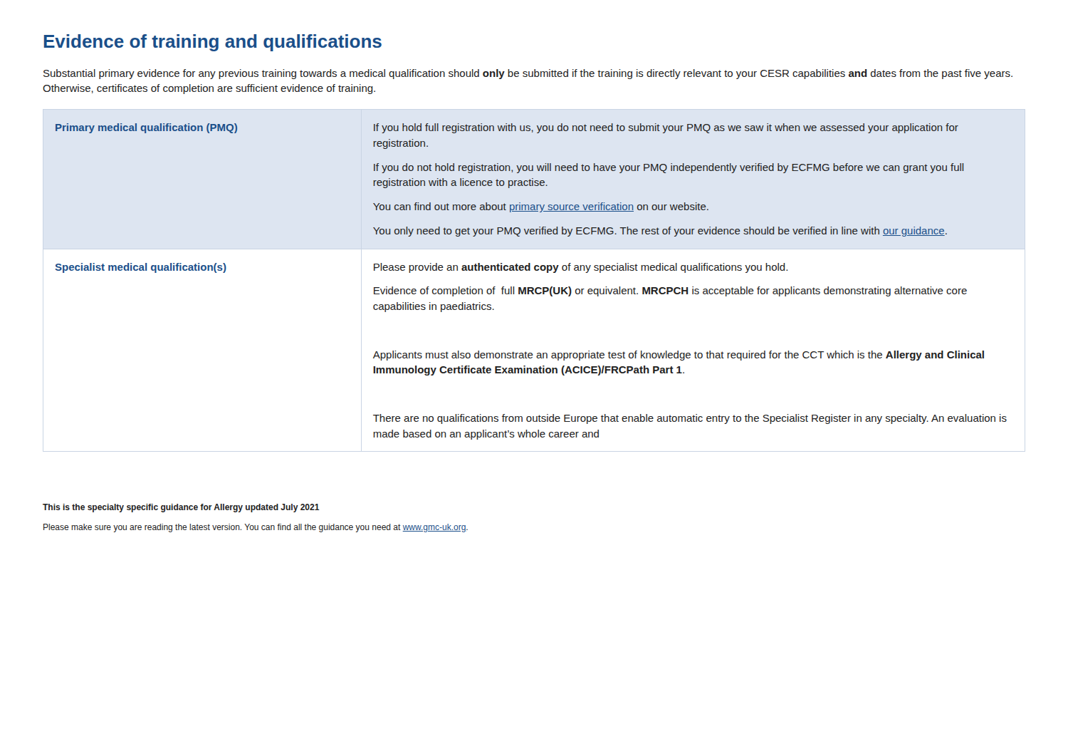Evidence of training and qualifications
Substantial primary evidence for any previous training towards a medical qualification should only be submitted if the training is directly relevant to your CESR capabilities and dates from the past five years. Otherwise, certificates of completion are sufficient evidence of training.
| Primary medical qualification (PMQ) | If you hold full registration with us, you do not need to submit your PMQ as we saw it when we assessed your application for registration. If you do not hold registration, you will need to have your PMQ independently verified by ECFMG before we can grant you full registration with a licence to practise. You can find out more about primary source verification on our website. You only need to get your PMQ verified by ECFMG. The rest of your evidence should be verified in line with our guidance . |
| Specialist medical qualification(s) | Please provide an authenticated copy of any specialist medical qualifications you hold. Evidence of completion of full MRCP(UK) or equivalent. MRCPCH is acceptable for applicants demonstrating alternative core capabilities in paediatrics. Applicants must also demonstrate an appropriate test of knowledge to that required for the CCT which is the Allergy and Clinical Immunology Certificate Examination (ACICE)/FRCPath Part 1 . There are no qualifications from outside Europe that enable automatic entry to the Specialist Register in any specialty. An evaluation is made based on an applicant’s whole career and |
This is the specialty specific guidance for Allergy updated July 2021
Please make sure you are reading the latest version. You can find all the guidance you need at www.gmc-uk.org.